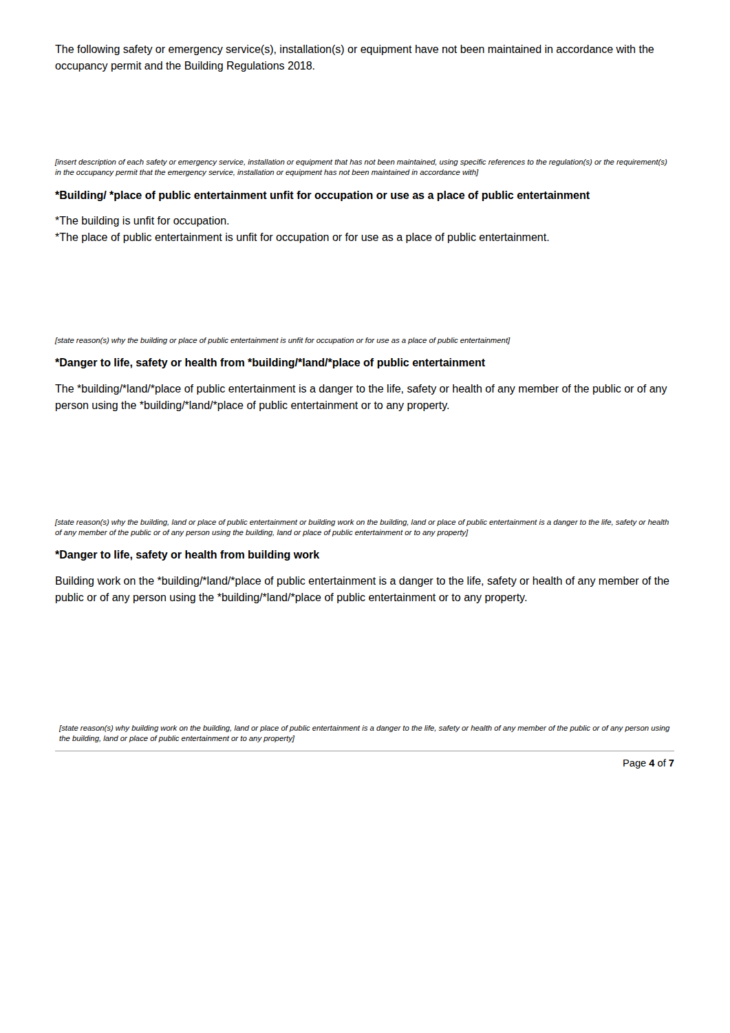The following safety or emergency service(s), installation(s) or equipment have not been maintained in accordance with the occupancy permit and the Building Regulations 2018.
[insert description of each safety or emergency service, installation or equipment that has not been maintained, using specific references to the regulation(s) or the requirement(s) in the occupancy permit that the emergency service, installation or equipment has not been maintained in accordance with]
*Building/ *place of public entertainment unfit for occupation or use as a place of public entertainment
*The building is unfit for occupation.
*The place of public entertainment is unfit for occupation or for use as a place of public entertainment.
[state reason(s) why the building or place of public entertainment is unfit for occupation or for use as a place of public entertainment]
*Danger to life, safety or health from *building/*land/*place of public entertainment
The *building/*land/*place of public entertainment is a danger to the life, safety or health of any member of the public or of any person using the *building/*land/*place of public entertainment or to any property.
[state reason(s) why the building, land or place of public entertainment or building work on the building, land or place of public entertainment is a danger to the life, safety or health of any member of the public or of any person using the building, land or place of public entertainment or to any property]
*Danger to life, safety or health from building work
Building work on the *building/*land/*place of public entertainment is a danger to the life, safety or health of any member of the public or of any person using the *building/*land/*place of public entertainment or to any property.
[state reason(s) why building work on the building, land or place of public entertainment is a danger to the life, safety or health of any member of the public or of any person using the building, land or place of public entertainment or to any property]
Page 4 of 7